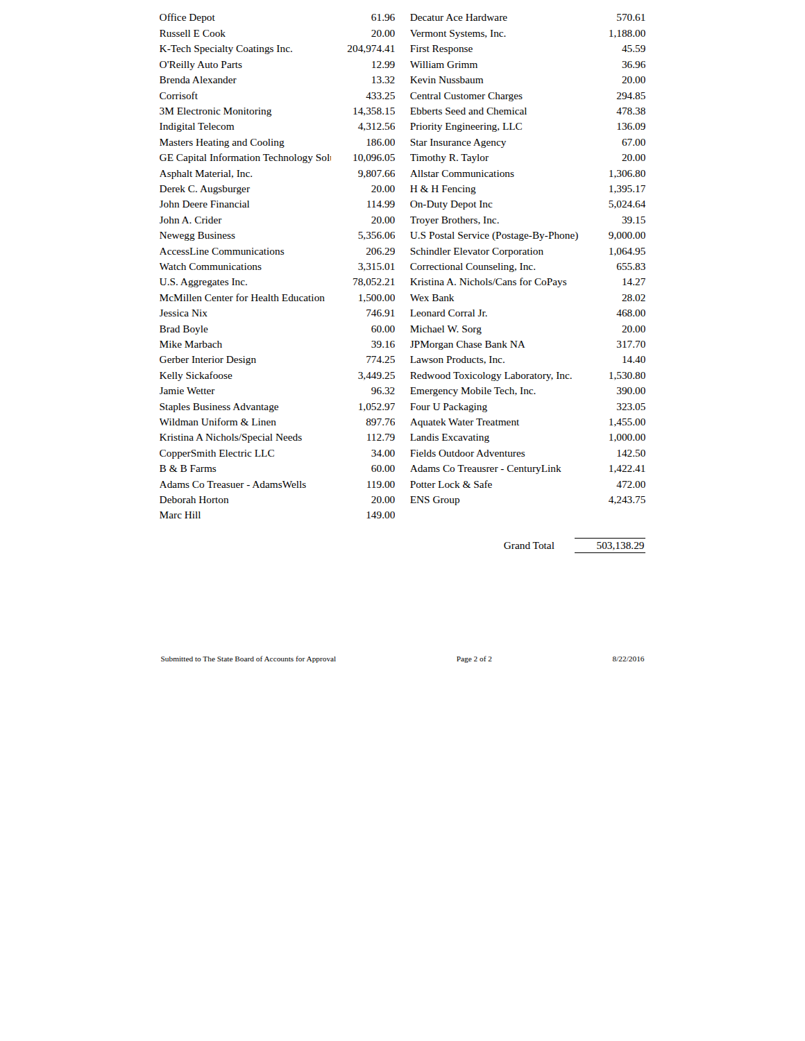| Office Depot | 61.96 | | Decatur Ace Hardware | 570.61 |
| Russell E Cook | 20.00 | | Vermont Systems, Inc. | 1,188.00 |
| K-Tech Specialty Coatings Inc. | 204,974.41 | | First Response | 45.59 |
| O'Reilly Auto Parts | 12.99 | | William Grimm | 36.96 |
| Brenda Alexander | 13.32 | | Kevin Nussbaum | 20.00 |
| Corrisoft | 433.25 | | Central Customer Charges | 294.85 |
| 3M Electronic Monitoring | 14,358.15 | | Ebberts Seed and Chemical | 478.38 |
| Indigital Telecom | 4,312.56 | | Priority Engineering, LLC | 136.09 |
| Masters Heating and Cooling | 186.00 | | Star Insurance Agency | 67.00 |
| GE Capital Information Technology Soluti | 10,096.05 | | Timothy R. Taylor | 20.00 |
| Asphalt Material, Inc. | 9,807.66 | | Allstar Communications | 1,306.80 |
| Derek C. Augsburger | 20.00 | | H & H Fencing | 1,395.17 |
| John Deere Financial | 114.99 | | On-Duty Depot Inc | 5,024.64 |
| John A. Crider | 20.00 | | Troyer Brothers, Inc. | 39.15 |
| Newegg Business | 5,356.06 | | U.S Postal Service (Postage-By-Phone) | 9,000.00 |
| AccessLine Communications | 206.29 | | Schindler Elevator Corporation | 1,064.95 |
| Watch Communications | 3,315.01 | | Correctional Counseling, Inc. | 655.83 |
| U.S. Aggregates Inc. | 78,052.21 | | Kristina A. Nichols/Cans for CoPays | 14.27 |
| McMillen Center for Health Education | 1,500.00 | | Wex Bank | 28.02 |
| Jessica Nix | 746.91 | | Leonard Corral Jr. | 468.00 |
| Brad Boyle | 60.00 | | Michael W. Sorg | 20.00 |
| Mike Marbach | 39.16 | | JPMorgan Chase Bank NA | 317.70 |
| Gerber Interior Design | 774.25 | | Lawson Products, Inc. | 14.40 |
| Kelly Sickafoose | 3,449.25 | | Redwood Toxicology Laboratory, Inc. | 1,530.80 |
| Jamie Wetter | 96.32 | | Emergency Mobile Tech, Inc. | 390.00 |
| Staples Business Advantage | 1,052.97 | | Four U Packaging | 323.05 |
| Wildman Uniform & Linen | 897.76 | | Aquatek Water Treatment | 1,455.00 |
| Kristina A Nichols/Special Needs | 112.79 | | Landis Excavating | 1,000.00 |
| CopperSmith Electric LLC | 34.00 | | Fields Outdoor Adventures | 142.50 |
| B & B Farms | 60.00 | | Adams Co Treausrer - CenturyLink | 1,422.41 |
| Adams Co Treasuer - AdamsWells | 119.00 | | Potter Lock & Safe | 472.00 |
| Deborah Horton | 20.00 | | ENS Group | 4,243.75 |
| Marc Hill | 149.00 | | | |
| Grand Total | 503,138.29 |
Submitted to The State Board of Accounts for Approval
Page 2 of 2
8/22/2016